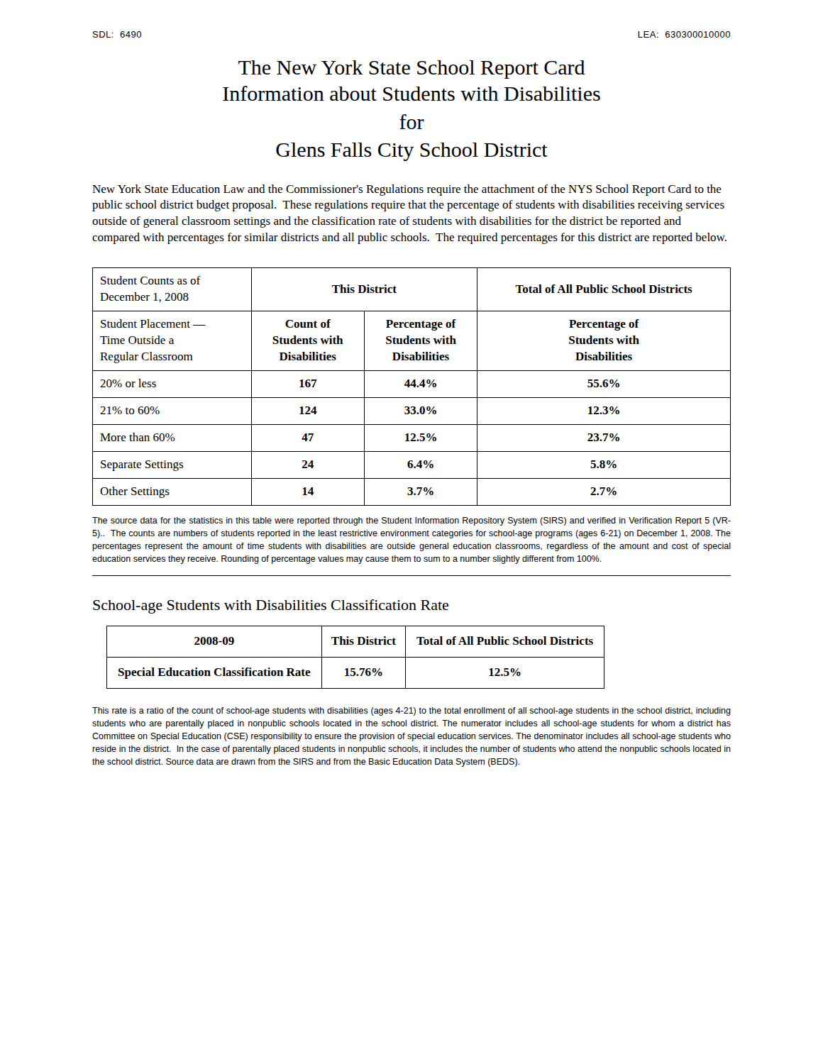SDL: 6490
LEA: 630300010000
The New York State School Report Card Information about Students with Disabilities for Glens Falls City School District
New York State Education Law and the Commissioner's Regulations require the attachment of the NYS School Report Card to the public school district budget proposal. These regulations require that the percentage of students with disabilities receiving services outside of general classroom settings and the classification rate of students with disabilities for the district be reported and compared with percentages for similar districts and all public schools. The required percentages for this district are reported below.
| Student Counts as of December 1, 2008 | This District | Total of All Public School Districts |
| Student Placement — Time Outside a Regular Classroom | Count of Students with Disabilities | Percentage of Students with Disabilities | Percentage of Students with Disabilities |
| 20% or less | 167 | 44.4% | 55.6% |
| 21% to 60% | 124 | 33.0% | 12.3% |
| More than 60% | 47 | 12.5% | 23.7% |
| Separate Settings | 24 | 6.4% | 5.8% |
| Other Settings | 14 | 3.7% | 2.7% |
The source data for the statistics in this table were reported through the Student Information Repository System (SIRS) and verified in Verification Report 5 (VR-5).. The counts are numbers of students reported in the least restrictive environment categories for school-age programs (ages 6-21) on December 1, 2008. The percentages represent the amount of time students with disabilities are outside general education classrooms, regardless of the amount and cost of special education services they receive. Rounding of percentage values may cause them to sum to a number slightly different from 100%.
School-age Students with Disabilities Classification Rate
| 2008-09 | This District | Total of All Public School Districts |
| --- | --- | --- |
| Special Education Classification Rate | 15.76% | 12.5% |
This rate is a ratio of the count of school-age students with disabilities (ages 4-21) to the total enrollment of all school-age students in the school district, including students who are parentally placed in nonpublic schools located in the school district. The numerator includes all school-age students for whom a district has Committee on Special Education (CSE) responsibility to ensure the provision of special education services. The denominator includes all school-age students who reside in the district. In the case of parentally placed students in nonpublic schools, it includes the number of students who attend the nonpublic schools located in the school district. Source data are drawn from the SIRS and from the Basic Education Data System (BEDS).